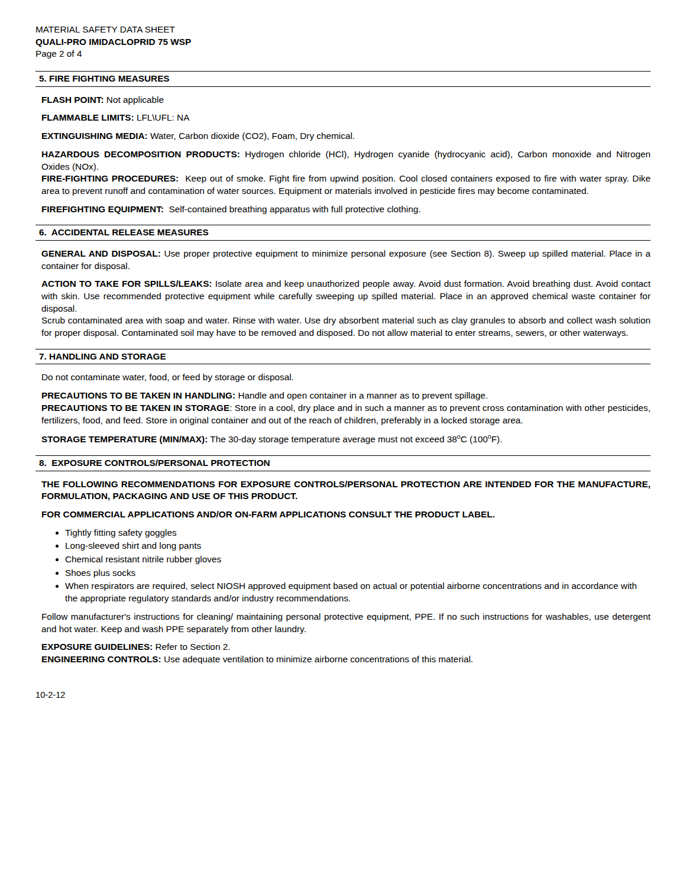MATERIAL SAFETY DATA SHEET
QUALI-PRO IMIDACLOPRID 75 WSP
Page 2 of 4
5. FIRE FIGHTING MEASURES
FLASH POINT: Not applicable
FLAMMABLE LIMITS: LFL\UFL: NA
EXTINGUISHING MEDIA: Water, Carbon dioxide (CO2), Foam, Dry chemical.
HAZARDOUS DECOMPOSITION PRODUCTS: Hydrogen chloride (HCl), Hydrogen cyanide (hydrocyanic acid), Carbon monoxide and Nitrogen Oxides (NOx).
FIRE-FIGHTING PROCEDURES: Keep out of smoke. Fight fire from upwind position. Cool closed containers exposed to fire with water spray. Dike area to prevent runoff and contamination of water sources. Equipment or materials involved in pesticide fires may become contaminated.
FIREFIGHTING EQUIPMENT: Self-contained breathing apparatus with full protective clothing.
6. ACCIDENTAL RELEASE MEASURES
GENERAL AND DISPOSAL: Use proper protective equipment to minimize personal exposure (see Section 8). Sweep up spilled material. Place in a container for disposal.
ACTION TO TAKE FOR SPILLS/LEAKS: Isolate area and keep unauthorized people away. Avoid dust formation. Avoid breathing dust. Avoid contact with skin. Use recommended protective equipment while carefully sweeping up spilled material. Place in an approved chemical waste container for disposal.
Scrub contaminated area with soap and water. Rinse with water. Use dry absorbent material such as clay granules to absorb and collect wash solution for proper disposal. Contaminated soil may have to be removed and disposed. Do not allow material to enter streams, sewers, or other waterways.
7. HANDLING AND STORAGE
Do not contaminate water, food, or feed by storage or disposal.
PRECAUTIONS TO BE TAKEN IN HANDLING: Handle and open container in a manner as to prevent spillage.
PRECAUTIONS TO BE TAKEN IN STORAGE: Store in a cool, dry place and in such a manner as to prevent cross contamination with other pesticides, fertilizers, food, and feed. Store in original container and out of the reach of children, preferably in a locked storage area.
STORAGE TEMPERATURE (MIN/MAX): The 30-day storage temperature average must not exceed 38oC (100oF).
8. EXPOSURE CONTROLS/PERSONAL PROTECTION
THE FOLLOWING RECOMMENDATIONS FOR EXPOSURE CONTROLS/PERSONAL PROTECTION ARE INTENDED FOR THE MANUFACTURE, FORMULATION, PACKAGING AND USE OF THIS PRODUCT.
FOR COMMERCIAL APPLICATIONS AND/OR ON-FARM APPLICATIONS CONSULT THE PRODUCT LABEL.
Tightly fitting safety goggles
Long-sleeved shirt and long pants
Chemical resistant nitrile rubber gloves
Shoes plus socks
When respirators are required, select NIOSH approved equipment based on actual or potential airborne concentrations and in accordance with the appropriate regulatory standards and/or industry recommendations.
Follow manufacturer's instructions for cleaning/ maintaining personal protective equipment, PPE. If no such instructions for washables, use detergent and hot water. Keep and wash PPE separately from other laundry.
EXPOSURE GUIDELINES: Refer to Section 2.
ENGINEERING CONTROLS: Use adequate ventilation to minimize airborne concentrations of this material.
10-2-12